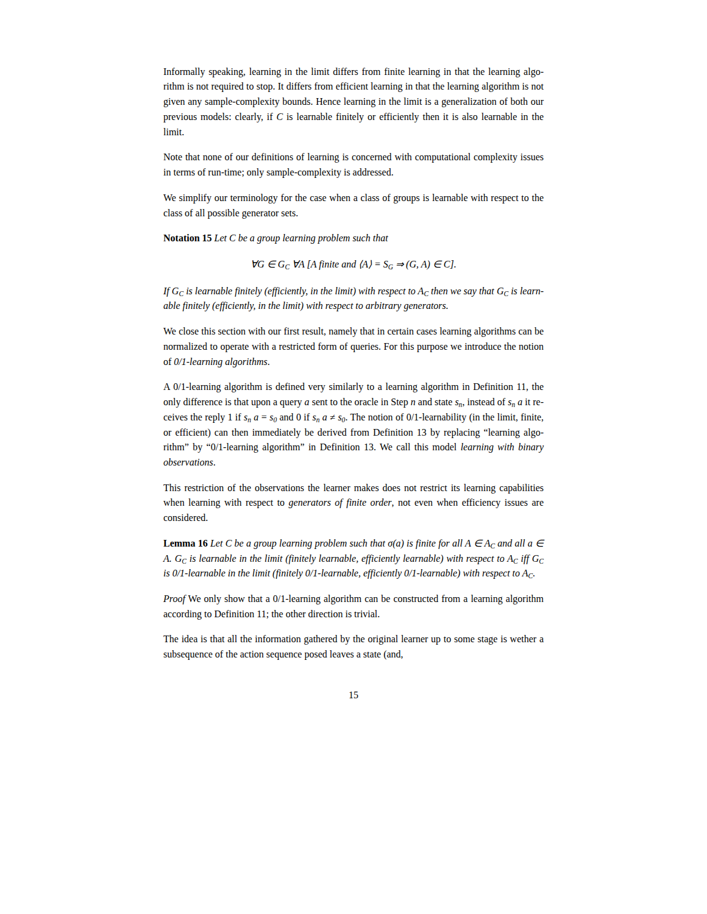Informally speaking, learning in the limit differs from finite learning in that the learning algorithm is not required to stop. It differs from efficient learning in that the learning algorithm is not given any sample-complexity bounds. Hence learning in the limit is a generalization of both our previous models: clearly, if C is learnable finitely or efficiently then it is also learnable in the limit.
Note that none of our definitions of learning is concerned with computational complexity issues in terms of run-time; only sample-complexity is addressed.
We simplify our terminology for the case when a class of groups is learnable with respect to the class of all possible generator sets.
Notation 15 Let C be a group learning problem such that
∀G ∈ GC ∀A [A finite and ⟨A⟩ = SG ⇒ (G, A) ∈ C].
If GC is learnable finitely (efficiently, in the limit) with respect to AC then we say that GC is learnable finitely (efficiently, in the limit) with respect to arbitrary generators.
We close this section with our first result, namely that in certain cases learning algorithms can be normalized to operate with a restricted form of queries. For this purpose we introduce the notion of 0/1-learning algorithms.
A 0/1-learning algorithm is defined very similarly to a learning algorithm in Definition 11, the only difference is that upon a query a sent to the oracle in Step n and state sn, instead of sn a it receives the reply 1 if sn a = s0 and 0 if sn a ≠ s0. The notion of 0/1-learnability (in the limit, finite, or efficient) can then immediately be derived from Definition 13 by replacing “learning algorithm” by “0/1-learning algorithm” in Definition 13. We call this model learning with binary observations.
This restriction of the observations the learner makes does not restrict its learning capabilities when learning with respect to generators of finite order, not even when efficiency issues are considered.
Lemma 16 Let C be a group learning problem such that σ(a) is finite for all A ∈ AC and all a ∈ A. GC is learnable in the limit (finitely learnable, efficiently learnable) with respect to AC iff GC is 0/1-learnable in the limit (finitely 0/1-learnable, efficiently 0/1-learnable) with respect to AC.
Proof We only show that a 0/1-learning algorithm can be constructed from a learning algorithm according to Definition 11; the other direction is trivial.
The idea is that all the information gathered by the original learner up to some stage is wether a subsequence of the action sequence posed leaves a state (and,
15